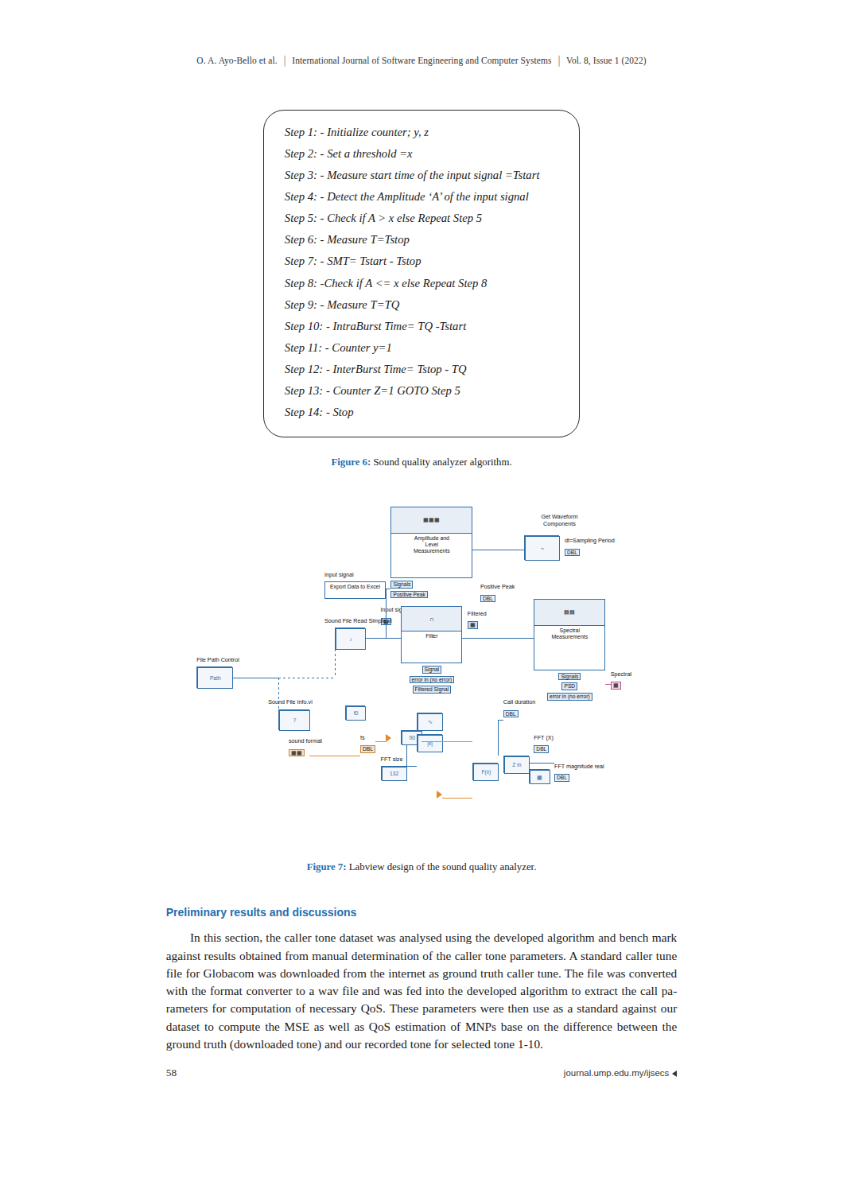O. A. Ayo-Bello et al.│International Journal of Software Engineering and Computer Systems│Vol. 8, Issue 1 (2022)
Step 1: - Initialize counter; y, z
Step 2: - Set a threshold =x
Step 3: - Measure start time of the input signal =Tstart
Step 4: - Detect the Amplitude ‘A’ of the input signal
Step 5: - Check if A > x else Repeat Step 5
Step 6: - Measure T=Tstop
Step 7: - SMT= Tstart - Tstop
Step 8: -Check if A <= x else Repeat Step 8
Step 9: - Measure T=TQ
Step 10: - IntraBurst Time= TQ -Tstart
Step 11: - Counter y=1
Step 12: - InterBurst Time= Tstop - TQ
Step 13: - Counter Z=1 GOTO Step 5
Step 14: - Stop
Figure 6: Sound quality analyzer algorithm.
▦▦▦
Amplitude and
Level
Measurements
Signals
Positive Peak
Positive Peak
DBL
Get Waveform
Components
⌁
dt=Sampling Period
DBL
Input signal
Export Data to Excel
Input signal
▦
Sound File Read Simple.vi
♪
∩
Filter
Signal
error in (no error)
Filtered Signal
Filtered
▦
▤▤
Spectral
Measurements
Signals
PSD
error in (no error)
Spectral
▦
File Path Control
Path
Sound File Info.vi
?
sound format
▦▦
f0
fs
DBL
90
FFT size
132
∿
|x|
Call duration
DBL
FFT (X)
DBL
F(x)
Z in
FFT magnitude real
DBL
▦
Figure 7: Labview design of the sound quality analyzer.
Preliminary results and discussions
In this section, the caller tone dataset was analysed using the developed algorithm and bench mark against results obtained from manual determination of the caller tone parameters. A standard caller tune file for Globacom was downloaded from the internet as ground truth caller tune. The file was converted with the format converter to a wav file and was fed into the developed algorithm to extract the call parameters for computation of necessary QoS. These parameters were then use as a standard against our dataset to compute the MSE as well as QoS estimation of MNPs base on the difference between the ground truth (downloaded tone) and our recorded tone for selected tone 1-10.
58
journal.ump.edu.my/ijsecs